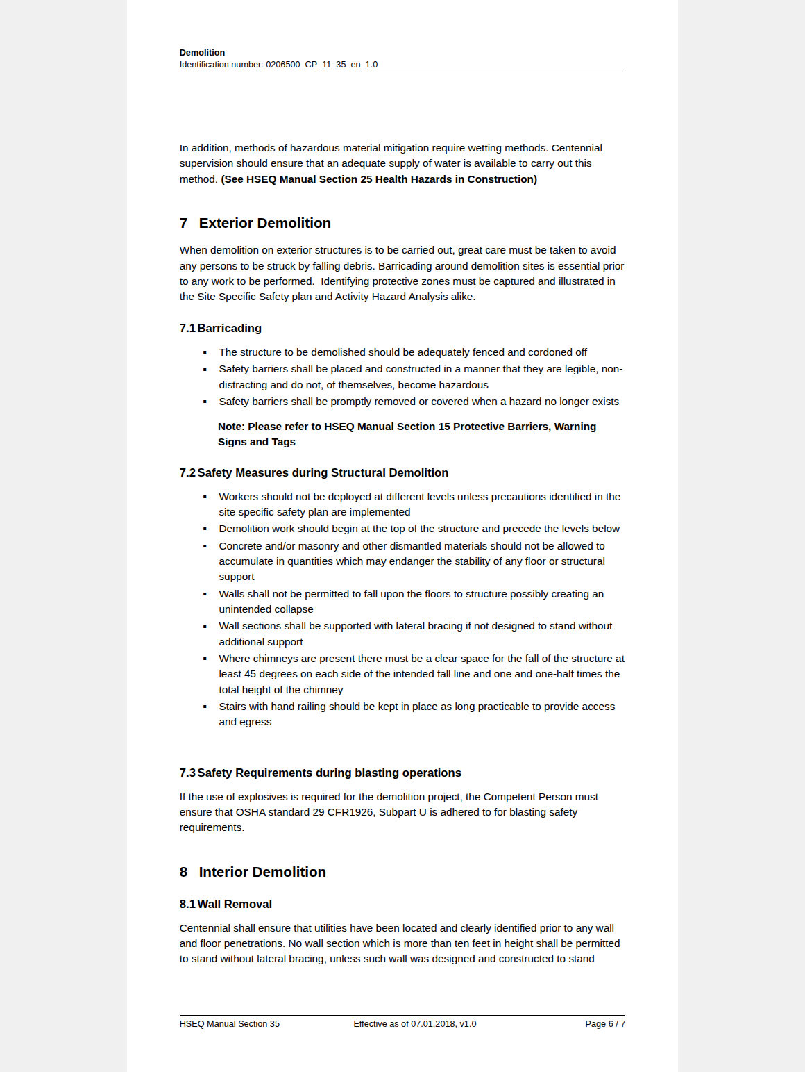Demolition
Identification number: 0206500_CP_11_35_en_1.0
In addition, methods of hazardous material mitigation require wetting methods. Centennial supervision should ensure that an adequate supply of water is available to carry out this method. (See HSEQ Manual Section 25 Health Hazards in Construction)
7 Exterior Demolition
When demolition on exterior structures is to be carried out, great care must be taken to avoid any persons to be struck by falling debris. Barricading around demolition sites is essential prior to any work to be performed. Identifying protective zones must be captured and illustrated in the Site Specific Safety plan and Activity Hazard Analysis alike.
7.1 Barricading
The structure to be demolished should be adequately fenced and cordoned off
Safety barriers shall be placed and constructed in a manner that they are legible, non-distracting and do not, of themselves, become hazardous
Safety barriers shall be promptly removed or covered when a hazard no longer exists
Note: Please refer to HSEQ Manual Section 15 Protective Barriers, Warning Signs and Tags
7.2 Safety Measures during Structural Demolition
Workers should not be deployed at different levels unless precautions identified in the site specific safety plan are implemented
Demolition work should begin at the top of the structure and precede the levels below
Concrete and/or masonry and other dismantled materials should not be allowed to accumulate in quantities which may endanger the stability of any floor or structural support
Walls shall not be permitted to fall upon the floors to structure possibly creating an unintended collapse
Wall sections shall be supported with lateral bracing if not designed to stand without additional support
Where chimneys are present there must be a clear space for the fall of the structure at least 45 degrees on each side of the intended fall line and one and one-half times the total height of the chimney
Stairs with hand railing should be kept in place as long practicable to provide access and egress
7.3 Safety Requirements during blasting operations
If the use of explosives is required for the demolition project, the Competent Person must ensure that OSHA standard 29 CFR1926, Subpart U is adhered to for blasting safety requirements.
8 Interior Demolition
8.1 Wall Removal
Centennial shall ensure that utilities have been located and clearly identified prior to any wall and floor penetrations. No wall section which is more than ten feet in height shall be permitted to stand without lateral bracing, unless such wall was designed and constructed to stand
HSEQ Manual Section 35
Effective as of 07.01.2018, v1.0
Page 6 / 7